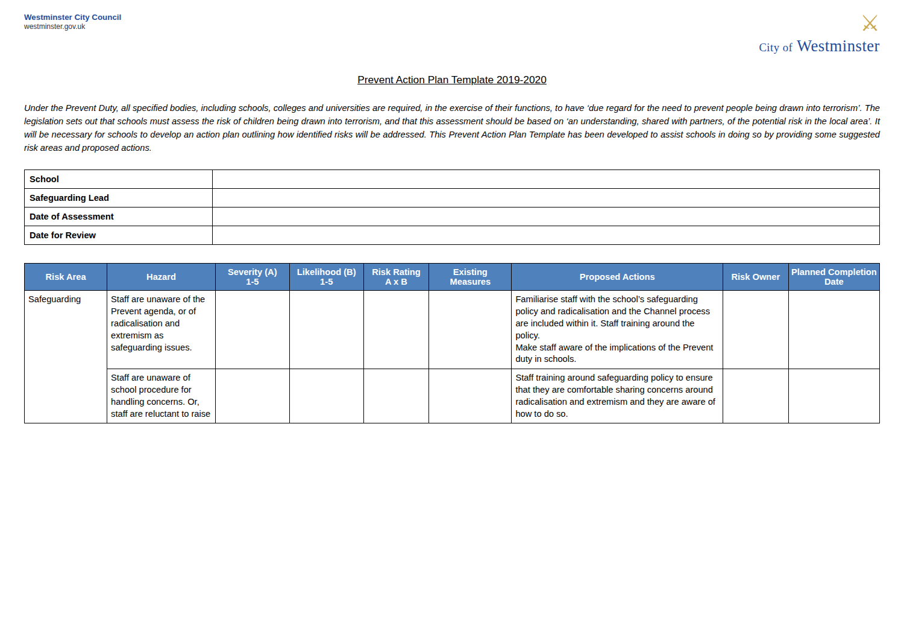Westminster City Council
westminster.gov.uk
⚔
City of Westminster
Prevent Action Plan Template 2019-2020
Under the Prevent Duty, all specified bodies, including schools, colleges and universities are required, in the exercise of their functions, to have ‘due regard for the need to prevent people being drawn into terrorism’. The legislation sets out that schools must assess the risk of children being drawn into terrorism, and that this assessment should be based on ‘an understanding, shared with partners, of the potential risk in the local area’. It will be necessary for schools to develop an action plan outlining how identified risks will be addressed. This Prevent Action Plan Template has been developed to assist schools in doing so by providing some suggested risk areas and proposed actions.
| School | |
| Safeguarding Lead | |
| Date of Assessment | |
| Date for Review | |
| Risk Area | Hazard | Severity (A) 1-5 | Likelihood (B) 1-5 | Risk Rating A x B | Existing Measures | Proposed Actions | Risk Owner | Planned Completion Date |
| --- | --- | --- | --- | --- | --- | --- | --- | --- |
| Safeguarding | Staff are unaware of the Prevent agenda, or of radicalisation and extremism as safeguarding issues. | | | | | Familiarise staff with the school’s safeguarding policy and radicalisation and the Channel process are included within it. Staff training around the policy. Make staff aware of the implications of the Prevent duty in schools. | | |
| Staff are unaware of school procedure for handling concerns. Or, staff are reluctant to raise | | | | | Staff training around safeguarding policy to ensure that they are comfortable sharing concerns around radicalisation and extremism and they are aware of how to do so. | | |